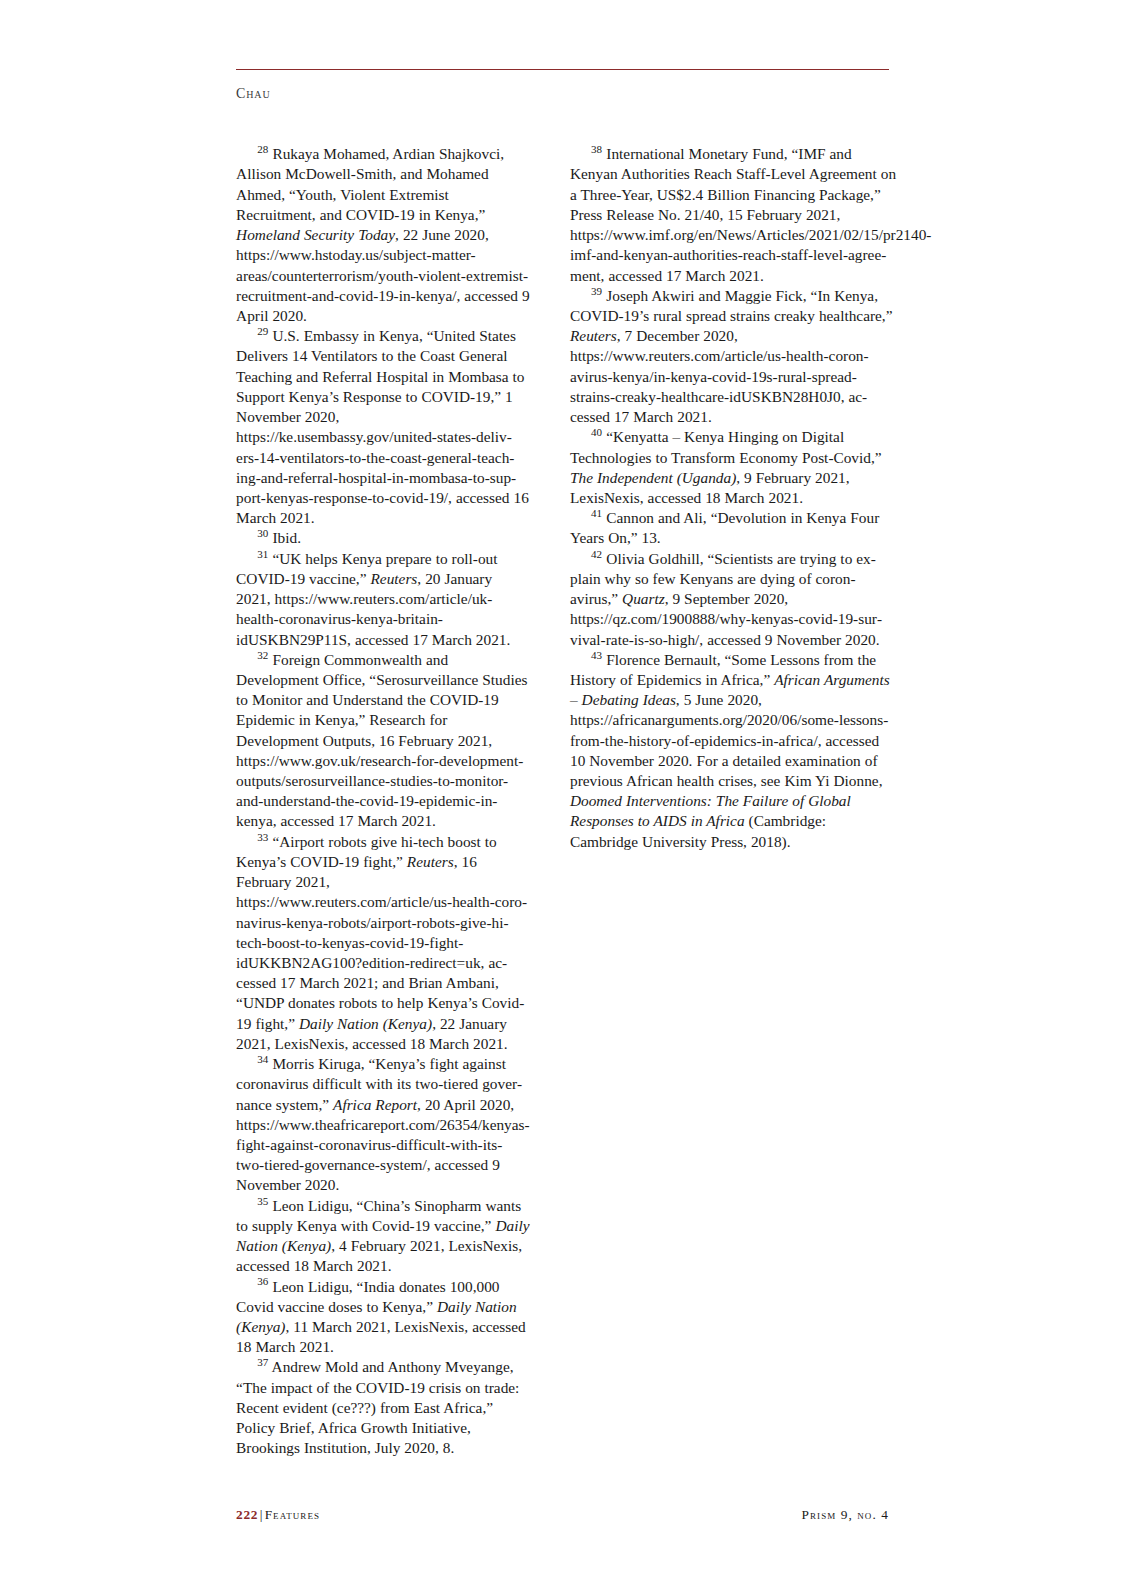Chau
28 Rukaya Mohamed, Ardian Shajkovci, Allison McDowell-Smith, and Mohamed Ahmed, “Youth, Violent Extremist Recruitment, and COVID-19 in Kenya,” Homeland Security Today, 22 June 2020, https://www.hstoday.us/subject-matter-areas/counterterrorism/youth-violent-extremist-recruitment-and-covid-19-in-kenya/, accessed 9 April 2020.
29 U.S. Embassy in Kenya, “United States Delivers 14 Ventilators to the Coast General Teaching and Referral Hospital in Mombasa to Support Kenya’s Response to COVID-19,” 1 November 2020, https://ke.usembassy.gov/united-states-delivers-14-ventilators-to-the-coast-general-teaching-and-referral-hospital-in-mombasa-to-support-kenyas-response-to-covid-19/, accessed 16 March 2021.
30 Ibid.
31 “UK helps Kenya prepare to roll-out COVID-19 vaccine,” Reuters, 20 January 2021, https://www.reuters.com/article/uk-health-coronavirus-kenya-britain-idUSKBN29P11S, accessed 17 March 2021.
32 Foreign Commonwealth and Development Office, “Serosurveillance Studies to Monitor and Understand the COVID-19 Epidemic in Kenya,” Research for Development Outputs, 16 February 2021, https://www.gov.uk/research-for-development-outputs/serosurveillance-studies-to-monitor-and-understand-the-covid-19-epidemic-in-kenya, accessed 17 March 2021.
33 “Airport robots give hi-tech boost to Kenya’s COVID-19 fight,” Reuters, 16 February 2021, https://www.reuters.com/article/us-health-coronavirus-kenya-robots/airport-robots-give-hi-tech-boost-to-kenyas-covid-19-fight-idUKKBN2AG100?edition-redirect=uk, accessed 17 March 2021; and Brian Ambani, “UNDP donates robots to help Kenya’s Covid-19 fight,” Daily Nation (Kenya), 22 January 2021, LexisNexis, accessed 18 March 2021.
34 Morris Kiruga, “Kenya’s fight against coronavirus difficult with its two-tiered governance system,” Africa Report, 20 April 2020, https://www.theafricareport.com/26354/kenyas-fight-against-coronavirus-difficult-with-its-two-tiered-governance-system/, accessed 9 November 2020.
35 Leon Lidigu, “China’s Sinopharm wants to supply Kenya with Covid-19 vaccine,” Daily Nation (Kenya), 4 February 2021, LexisNexis, accessed 18 March 2021.
36 Leon Lidigu, “India donates 100,000 Covid vaccine doses to Kenya,” Daily Nation (Kenya), 11 March 2021, LexisNexis, accessed 18 March 2021.
37 Andrew Mold and Anthony Mveyange, “The impact of the COVID-19 crisis on trade: Recent evident (ce???) from East Africa,” Policy Brief, Africa Growth Initiative, Brookings Institution, July 2020, 8.
38 International Monetary Fund, “IMF and Kenyan Authorities Reach Staff-Level Agreement on a Three-Year, US$2.4 Billion Financing Package,” Press Release No. 21/40, 15 February 2021, https://www.imf.org/en/News/Articles/2021/02/15/pr2140-imf-and-kenyan-authorities-reach-staff-level-agreement, accessed 17 March 2021.
39 Joseph Akwiri and Maggie Fick, “In Kenya, COVID-19’s rural spread strains creaky healthcare,” Reuters, 7 December 2020, https://www.reuters.com/article/us-health-coronavirus-kenya/in-kenya-covid-19s-rural-spread-strains-creaky-healthcare-idUSKBN28H0J0, accessed 17 March 2021.
40 “Kenyatta – Kenya Hinging on Digital Technologies to Transform Economy Post-Covid,” The Independent (Uganda), 9 February 2021, LexisNexis, accessed 18 March 2021.
41 Cannon and Ali, “Devolution in Kenya Four Years On,” 13.
42 Olivia Goldhill, “Scientists are trying to explain why so few Kenyans are dying of coronavirus,” Quartz, 9 September 2020, https://qz.com/1900888/why-kenyas-covid-19-survival-rate-is-so-high/, accessed 9 November 2020.
43 Florence Bernault, “Some Lessons from the History of Epidemics in Africa,” African Arguments – Debating Ideas, 5 June 2020, https://africanarguments.org/2020/06/some-lessons-from-the-history-of-epidemics-in-africa/, accessed 10 November 2020. For a detailed examination of previous African health crises, see Kim Yi Dionne, Doomed Interventions: The Failure of Global Responses to AIDS in Africa (Cambridge: Cambridge University Press, 2018).
222|Features
Prism 9, no. 4